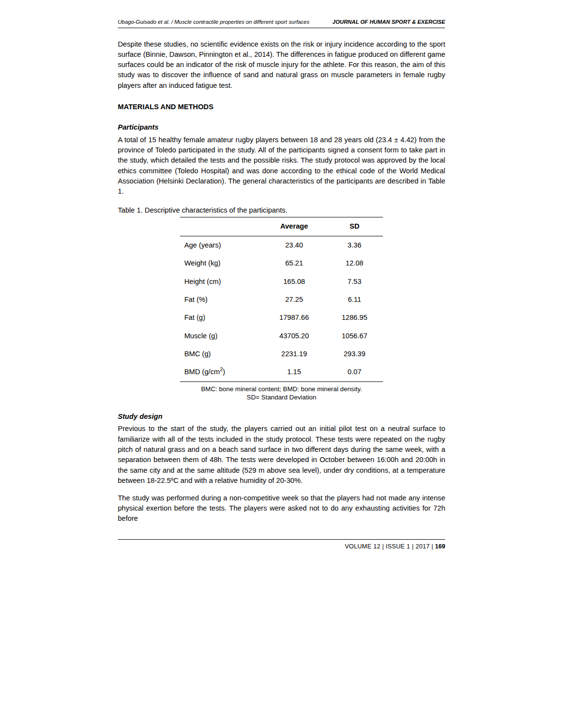Ubago-Guisado et al. / Muscle contractile properties on different sport surfaces
JOURNAL OF HUMAN SPORT & EXERCISE
Despite these studies, no scientific evidence exists on the risk or injury incidence according to the sport surface (Binnie, Dawson, Pinnington et al., 2014). The differences in fatigue produced on different game surfaces could be an indicator of the risk of muscle injury for the athlete. For this reason, the aim of this study was to discover the influence of sand and natural grass on muscle parameters in female rugby players after an induced fatigue test.
Materials and Methods
Participants
A total of 15 healthy female amateur rugby players between 18 and 28 years old (23.4 ± 4.42) from the province of Toledo participated in the study. All of the participants signed a consent form to take part in the study, which detailed the tests and the possible risks. The study protocol was approved by the local ethics committee (Toledo Hospital) and was done according to the ethical code of the World Medical Association (Helsinki Declaration). The general characteristics of the participants are described in Table 1.
Table 1. Descriptive characteristics of the participants.
| | Average | SD |
| --- | --- | --- |
| Age (years) | 23.40 | 3.36 |
| Weight (kg) | 65.21 | 12.08 |
| Height (cm) | 165.08 | 7.53 |
| Fat (%) | 27.25 | 6.11 |
| Fat (g) | 17987.66 | 1286.95 |
| Muscle (g) | 43705.20 | 1056.67 |
| BMC (g) | 2231.19 | 293.39 |
| BMD (g/cm 2 ) | 1.15 | 0.07 |
BMC: bone mineral content; BMD: bone mineral density.
SD= Standard Deviation
Study design
Previous to the start of the study, the players carried out an initial pilot test on a neutral surface to familiarize with all of the tests included in the study protocol. These tests were repeated on the rugby pitch of natural grass and on a beach sand surface in two different days during the same week, with a separation between them of 48h. The tests were developed in October between 16:00h and 20:00h in the same city and at the same altitude (529 m above sea level), under dry conditions, at a temperature between 18-22.5ºC and with a relative humidity of 20-30%.
The study was performed during a non-competitive week so that the players had not made any intense physical exertion before the tests. The players were asked not to do any exhausting activities for 72h before
VOLUME 12 | ISSUE 1 | 2017 | 169